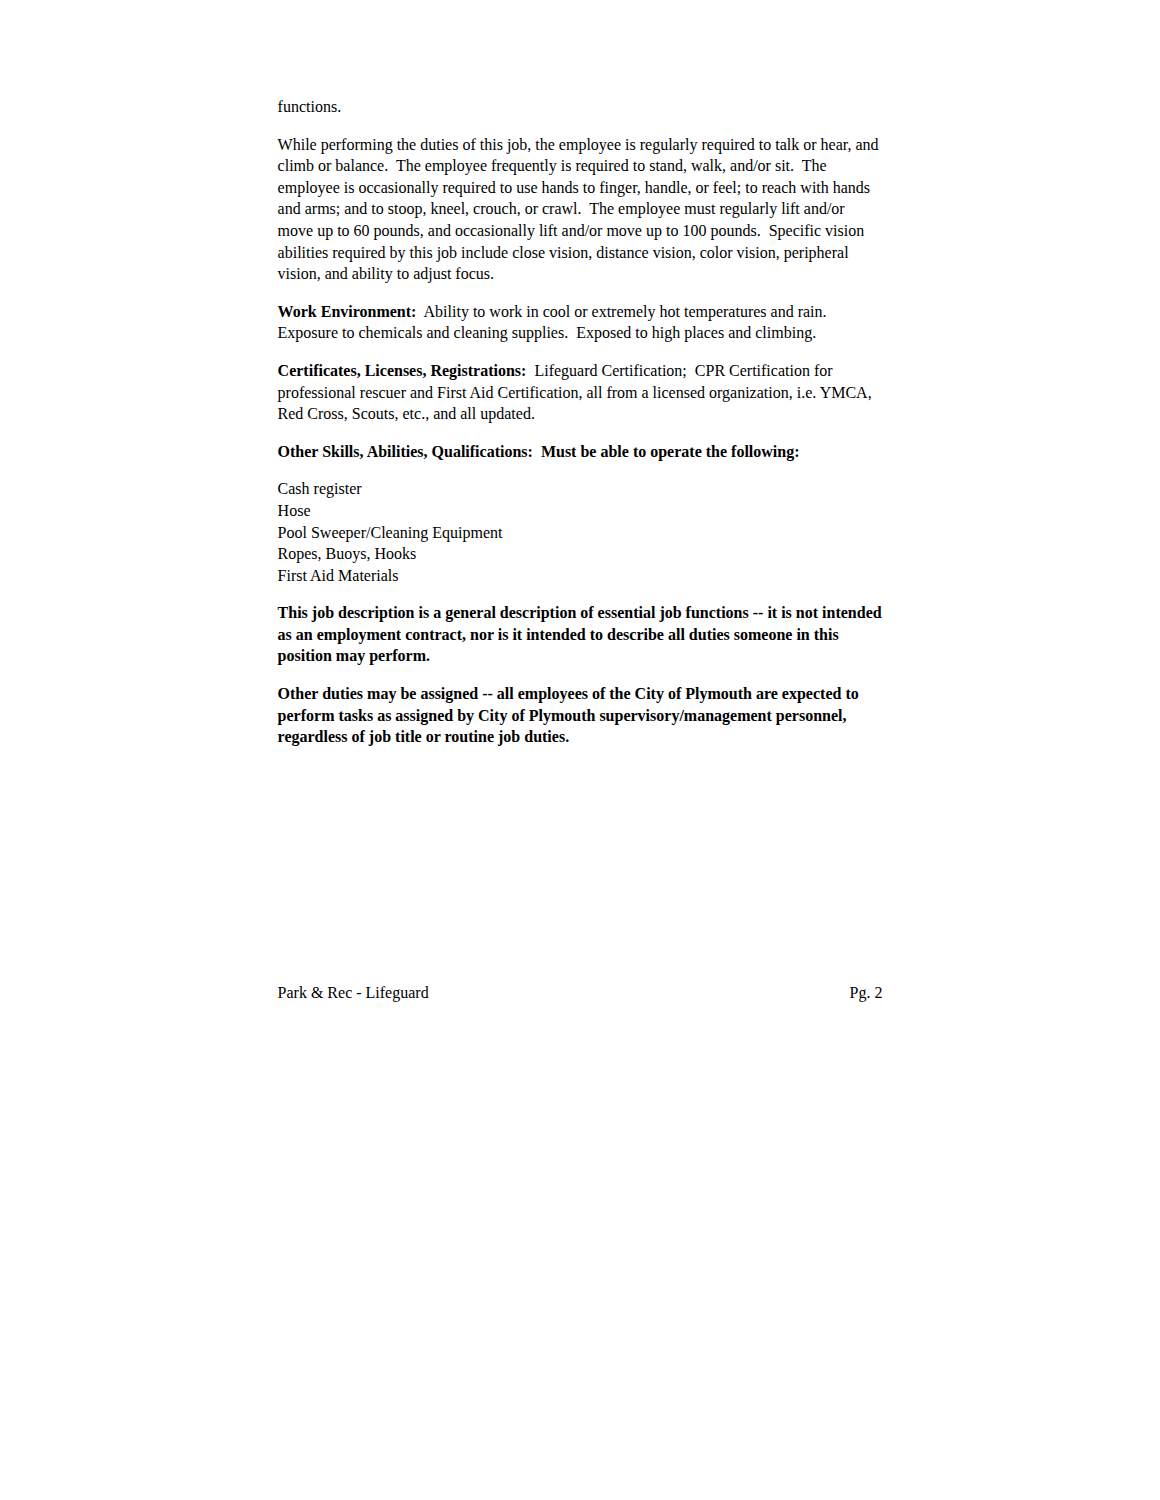functions.
While performing the duties of this job, the employee is regularly required to talk or hear, and climb or balance. The employee frequently is required to stand, walk, and/or sit. The employee is occasionally required to use hands to finger, handle, or feel; to reach with hands and arms; and to stoop, kneel, crouch, or crawl. The employee must regularly lift and/or move up to 60 pounds, and occasionally lift and/or move up to 100 pounds. Specific vision abilities required by this job include close vision, distance vision, color vision, peripheral vision, and ability to adjust focus.
Work Environment: Ability to work in cool or extremely hot temperatures and rain. Exposure to chemicals and cleaning supplies. Exposed to high places and climbing.
Certificates, Licenses, Registrations: Lifeguard Certification; CPR Certification for professional rescuer and First Aid Certification, all from a licensed organization, i.e. YMCA, Red Cross, Scouts, etc., and all updated.
Other Skills, Abilities, Qualifications: Must be able to operate the following:
Cash register
Hose
Pool Sweeper/Cleaning Equipment
Ropes, Buoys, Hooks
First Aid Materials
This job description is a general description of essential job functions -- it is not intended as an employment contract, nor is it intended to describe all duties someone in this position may perform.
Other duties may be assigned -- all employees of the City of Plymouth are expected to perform tasks as assigned by City of Plymouth supervisory/management personnel, regardless of job title or routine job duties.
Park & Rec - Lifeguard Pg. 2